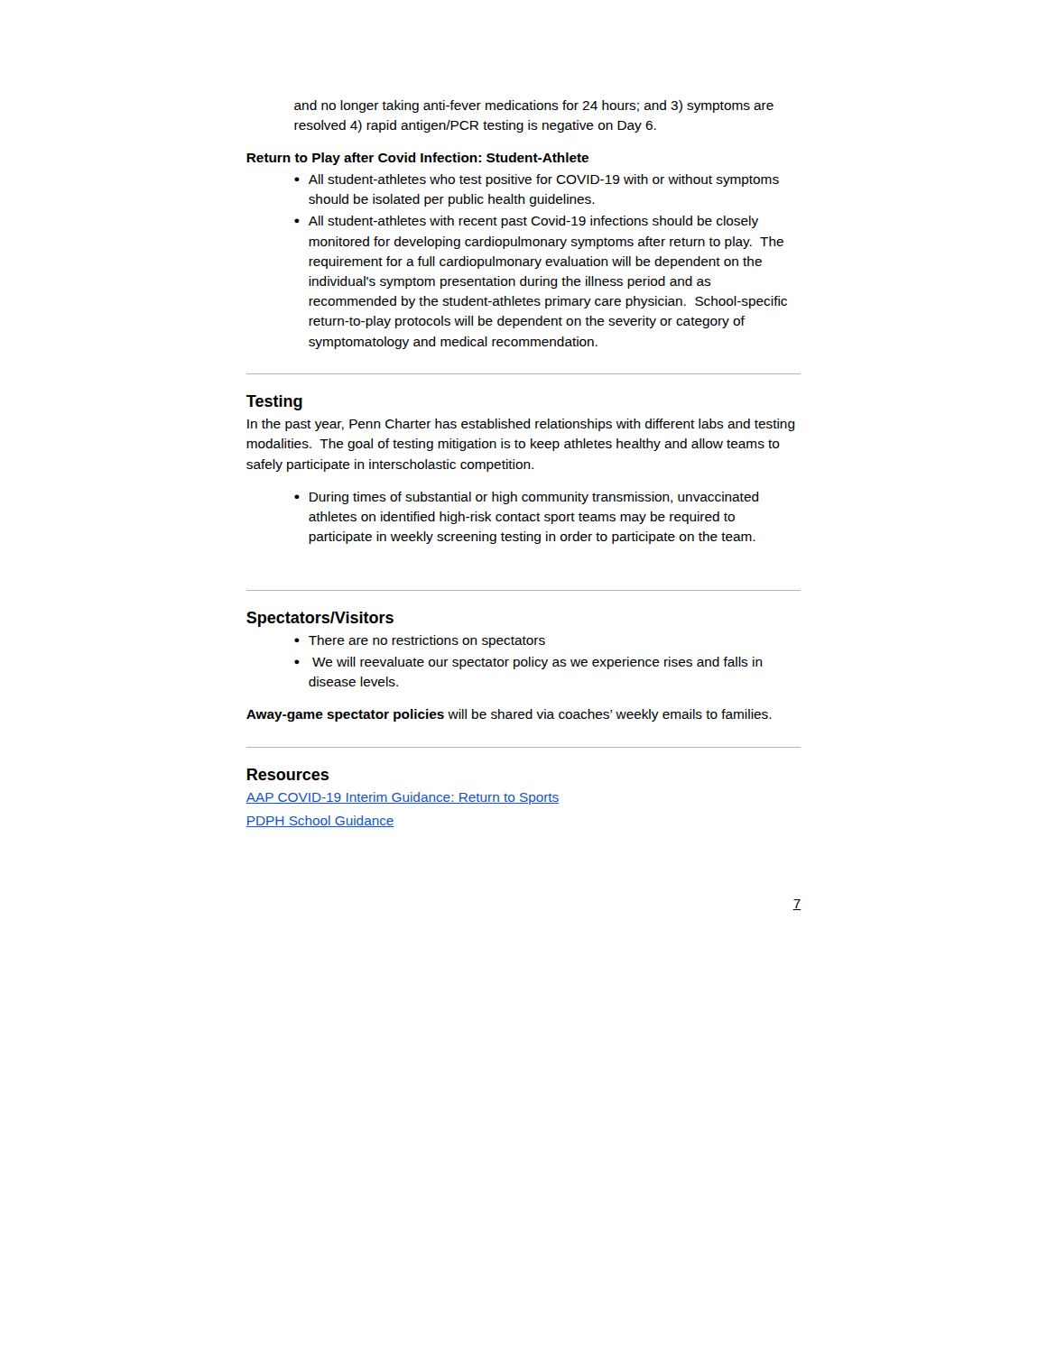and no longer taking anti-fever medications for 24 hours; and 3) symptoms are resolved 4) rapid antigen/PCR testing is negative on Day 6.
Return to Play after Covid Infection: Student-Athlete
All student-athletes who test positive for COVID-19 with or without symptoms should be isolated per public health guidelines.
All student-athletes with recent past Covid-19 infections should be closely monitored for developing cardiopulmonary symptoms after return to play. The requirement for a full cardiopulmonary evaluation will be dependent on the individual's symptom presentation during the illness period and as recommended by the student-athletes primary care physician. School-specific return-to-play protocols will be dependent on the severity or category of symptomatology and medical recommendation.
Testing
In the past year, Penn Charter has established relationships with different labs and testing modalities. The goal of testing mitigation is to keep athletes healthy and allow teams to safely participate in interscholastic competition.
During times of substantial or high community transmission, unvaccinated athletes on identified high-risk contact sport teams may be required to participate in weekly screening testing in order to participate on the team.
Spectators/Visitors
There are no restrictions on spectators
We will reevaluate our spectator policy as we experience rises and falls in disease levels.
Away-game spectator policies will be shared via coaches’ weekly emails to families.
Resources
AAP COVID-19 Interim Guidance: Return to Sports
PDPH School Guidance
7